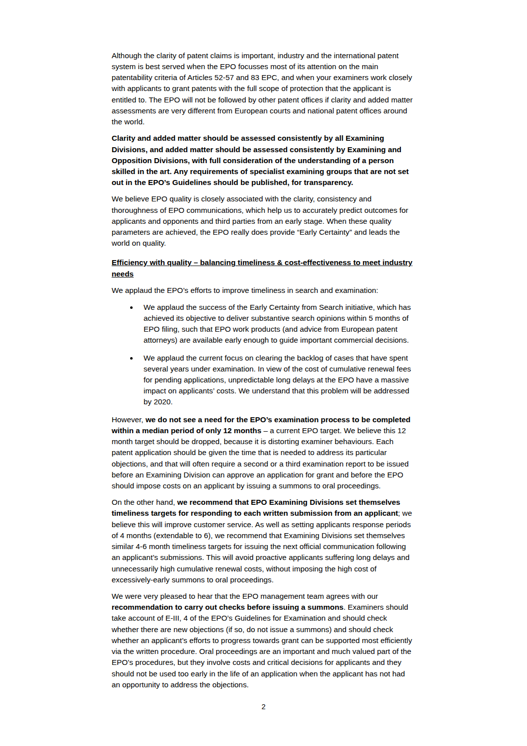Although the clarity of patent claims is important, industry and the international patent system is best served when the EPO focusses most of its attention on the main patentability criteria of Articles 52-57 and 83 EPC, and when your examiners work closely with applicants to grant patents with the full scope of protection that the applicant is entitled to. The EPO will not be followed by other patent offices if clarity and added matter assessments are very different from European courts and national patent offices around the world.
Clarity and added matter should be assessed consistently by all Examining Divisions, and added matter should be assessed consistently by Examining and Opposition Divisions, with full consideration of the understanding of a person skilled in the art. Any requirements of specialist examining groups that are not set out in the EPO’s Guidelines should be published, for transparency.
We believe EPO quality is closely associated with the clarity, consistency and thoroughness of EPO communications, which help us to accurately predict outcomes for applicants and opponents and third parties from an early stage. When these quality parameters are achieved, the EPO really does provide “Early Certainty” and leads the world on quality.
Efficiency with quality – balancing timeliness & cost-effectiveness to meet industry needs
We applaud the EPO’s efforts to improve timeliness in search and examination:
We applaud the success of the Early Certainty from Search initiative, which has achieved its objective to deliver substantive search opinions within 5 months of EPO filing, such that EPO work products (and advice from European patent attorneys) are available early enough to guide important commercial decisions.
We applaud the current focus on clearing the backlog of cases that have spent several years under examination. In view of the cost of cumulative renewal fees for pending applications, unpredictable long delays at the EPO have a massive impact on applicants’ costs. We understand that this problem will be addressed by 2020.
However, we do not see a need for the EPO’s examination process to be completed within a median period of only 12 months – a current EPO target. We believe this 12 month target should be dropped, because it is distorting examiner behaviours. Each patent application should be given the time that is needed to address its particular objections, and that will often require a second or a third examination report to be issued before an Examining Division can approve an application for grant and before the EPO should impose costs on an applicant by issuing a summons to oral proceedings.
On the other hand, we recommend that EPO Examining Divisions set themselves timeliness targets for responding to each written submission from an applicant; we believe this will improve customer service. As well as setting applicants response periods of 4 months (extendable to 6), we recommend that Examining Divisions set themselves similar 4-6 month timeliness targets for issuing the next official communication following an applicant’s submissions. This will avoid proactive applicants suffering long delays and unnecessarily high cumulative renewal costs, without imposing the high cost of excessively-early summons to oral proceedings.
We were very pleased to hear that the EPO management team agrees with our recommendation to carry out checks before issuing a summons. Examiners should take account of E-III, 4 of the EPO’s Guidelines for Examination and should check whether there are new objections (if so, do not issue a summons) and should check whether an applicant’s efforts to progress towards grant can be supported most efficiently via the written procedure. Oral proceedings are an important and much valued part of the EPO’s procedures, but they involve costs and critical decisions for applicants and they should not be used too early in the life of an application when the applicant has not had an opportunity to address the objections.
2